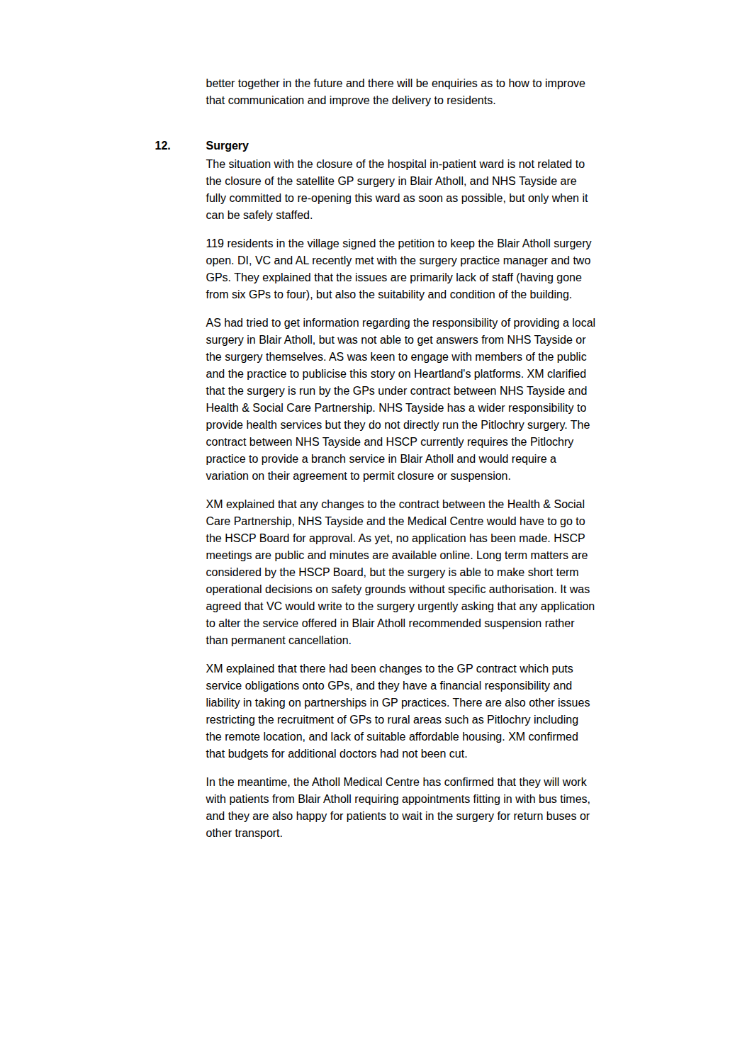better together in the future and there will be enquiries as to how to improve that communication and improve the delivery to residents.
12.
Surgery
The situation with the closure of the hospital in-patient ward is not related to the closure of the satellite GP surgery in Blair Atholl, and NHS Tayside are fully committed to re-opening this ward as soon as possible, but only when it can be safely staffed.
119 residents in the village signed the petition to keep the Blair Atholl surgery open. DI, VC and AL recently met with the surgery practice manager and two GPs. They explained that the issues are primarily lack of staff (having gone from six GPs to four), but also the suitability and condition of the building.
AS had tried to get information regarding the responsibility of providing a local surgery in Blair Atholl, but was not able to get answers from NHS Tayside or the surgery themselves. AS was keen to engage with members of the public and the practice to publicise this story on Heartland's platforms. XM clarified that the surgery is run by the GPs under contract between NHS Tayside and Health & Social Care Partnership. NHS Tayside has a wider responsibility to provide health services but they do not directly run the Pitlochry surgery. The contract between NHS Tayside and HSCP currently requires the Pitlochry practice to provide a branch service in Blair Atholl and would require a variation on their agreement to permit closure or suspension.
XM explained that any changes to the contract between the Health & Social Care Partnership, NHS Tayside and the Medical Centre would have to go to the HSCP Board for approval. As yet, no application has been made. HSCP meetings are public and minutes are available online. Long term matters are considered by the HSCP Board, but the surgery is able to make short term operational decisions on safety grounds without specific authorisation. It was agreed that VC would write to the surgery urgently asking that any application to alter the service offered in Blair Atholl recommended suspension rather than permanent cancellation.
XM explained that there had been changes to the GP contract which puts service obligations onto GPs, and they have a financial responsibility and liability in taking on partnerships in GP practices. There are also other issues restricting the recruitment of GPs to rural areas such as Pitlochry including the remote location, and lack of suitable affordable housing. XM confirmed that budgets for additional doctors had not been cut.
In the meantime, the Atholl Medical Centre has confirmed that they will work with patients from Blair Atholl requiring appointments fitting in with bus times, and they are also happy for patients to wait in the surgery for return buses or other transport.